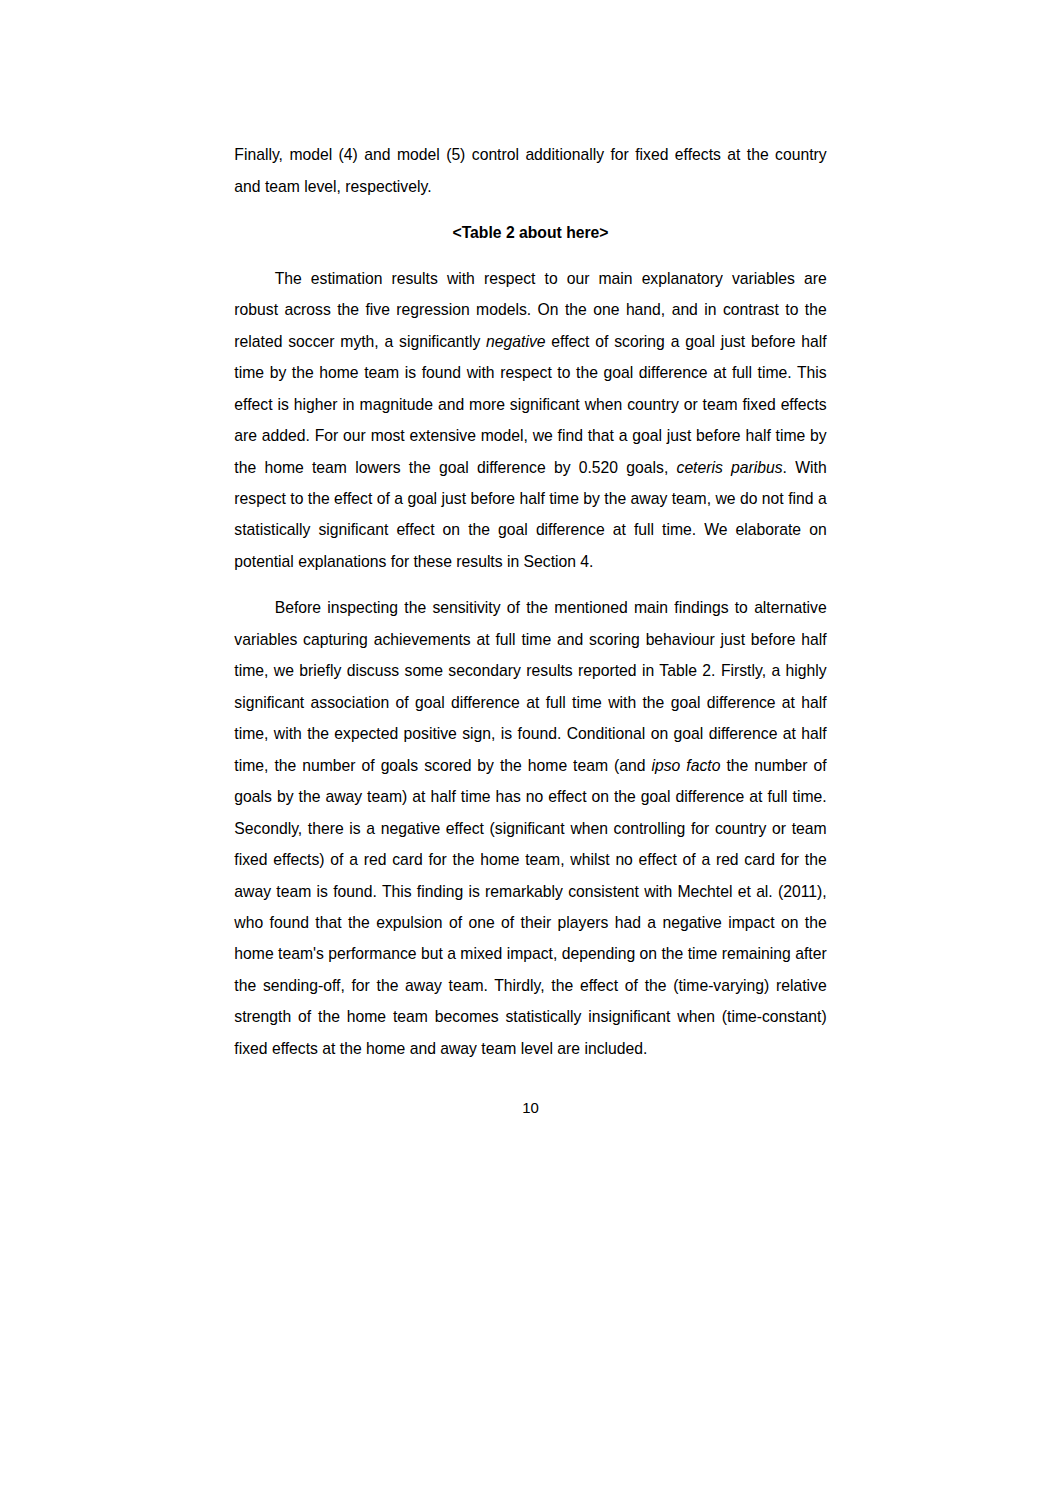Finally, model (4) and model (5) control additionally for fixed effects at the country and team level, respectively.
<Table 2 about here>
The estimation results with respect to our main explanatory variables are robust across the five regression models. On the one hand, and in contrast to the related soccer myth, a significantly negative effect of scoring a goal just before half time by the home team is found with respect to the goal difference at full time. This effect is higher in magnitude and more significant when country or team fixed effects are added. For our most extensive model, we find that a goal just before half time by the home team lowers the goal difference by 0.520 goals, ceteris paribus. With respect to the effect of a goal just before half time by the away team, we do not find a statistically significant effect on the goal difference at full time. We elaborate on potential explanations for these results in Section 4.
Before inspecting the sensitivity of the mentioned main findings to alternative variables capturing achievements at full time and scoring behaviour just before half time, we briefly discuss some secondary results reported in Table 2. Firstly, a highly significant association of goal difference at full time with the goal difference at half time, with the expected positive sign, is found. Conditional on goal difference at half time, the number of goals scored by the home team (and ipso facto the number of goals by the away team) at half time has no effect on the goal difference at full time. Secondly, there is a negative effect (significant when controlling for country or team fixed effects) of a red card for the home team, whilst no effect of a red card for the away team is found. This finding is remarkably consistent with Mechtel et al. (2011), who found that the expulsion of one of their players had a negative impact on the home team's performance but a mixed impact, depending on the time remaining after the sending-off, for the away team. Thirdly, the effect of the (time-varying) relative strength of the home team becomes statistically insignificant when (time-constant) fixed effects at the home and away team level are included.
10